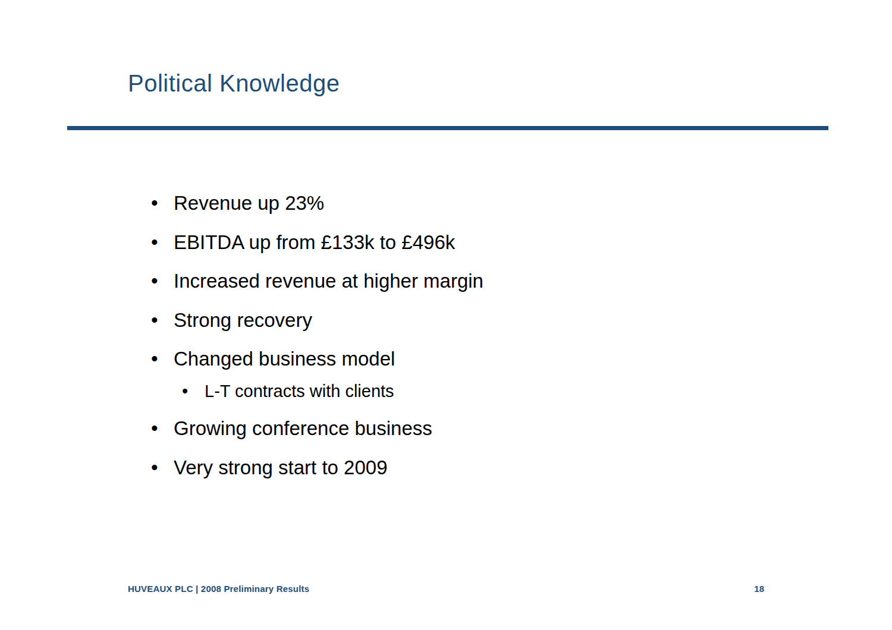Political Knowledge
Revenue up 23%
EBITDA up from £133k to £496k
Increased revenue at higher margin
Strong recovery
Changed business model
L-T contracts with clients
Growing conference business
Very strong start to 2009
HUVEAUX PLC | 2008 Preliminary Results
18